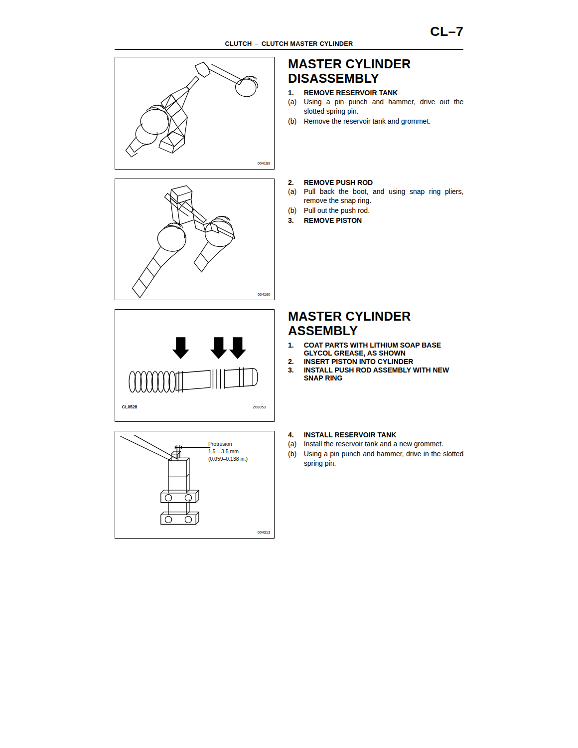CL–7
CLUTCH–CLUTCH MASTER CYLINDER
004189
MASTER CYLINDER DISASSEMBLY
1. REMOVE RESERVOIR TANK
(a) Using a pin punch and hammer, drive out the slotted spring pin.
(b) Remove the reservoir tank and grommet.
004190
2. REMOVE PUSH ROD
(a) Pull back the boot, and using snap ring pliers, remove the snap ring.
(b) Pull out the push rod.
3. REMOVE PISTON
CL0528 Z08053
MASTER CYLINDER ASSEMBLY
1. COAT PARTS WITH LITHIUM SOAP BASE GLYCOL GREASE, AS SHOWN
2. INSERT PISTON INTO CYLINDER
3. INSTALL PUSH ROD ASSEMBLY WITH NEW SNAP RING
Protrusion 1.5 – 3.5 mm (0.059–0.138 in.) 004313
4. INSTALL RESERVOIR TANK
(a) Install the reservoir tank and a new grommet.
(b) Using a pin punch and hammer, drive in the slotted spring pin.